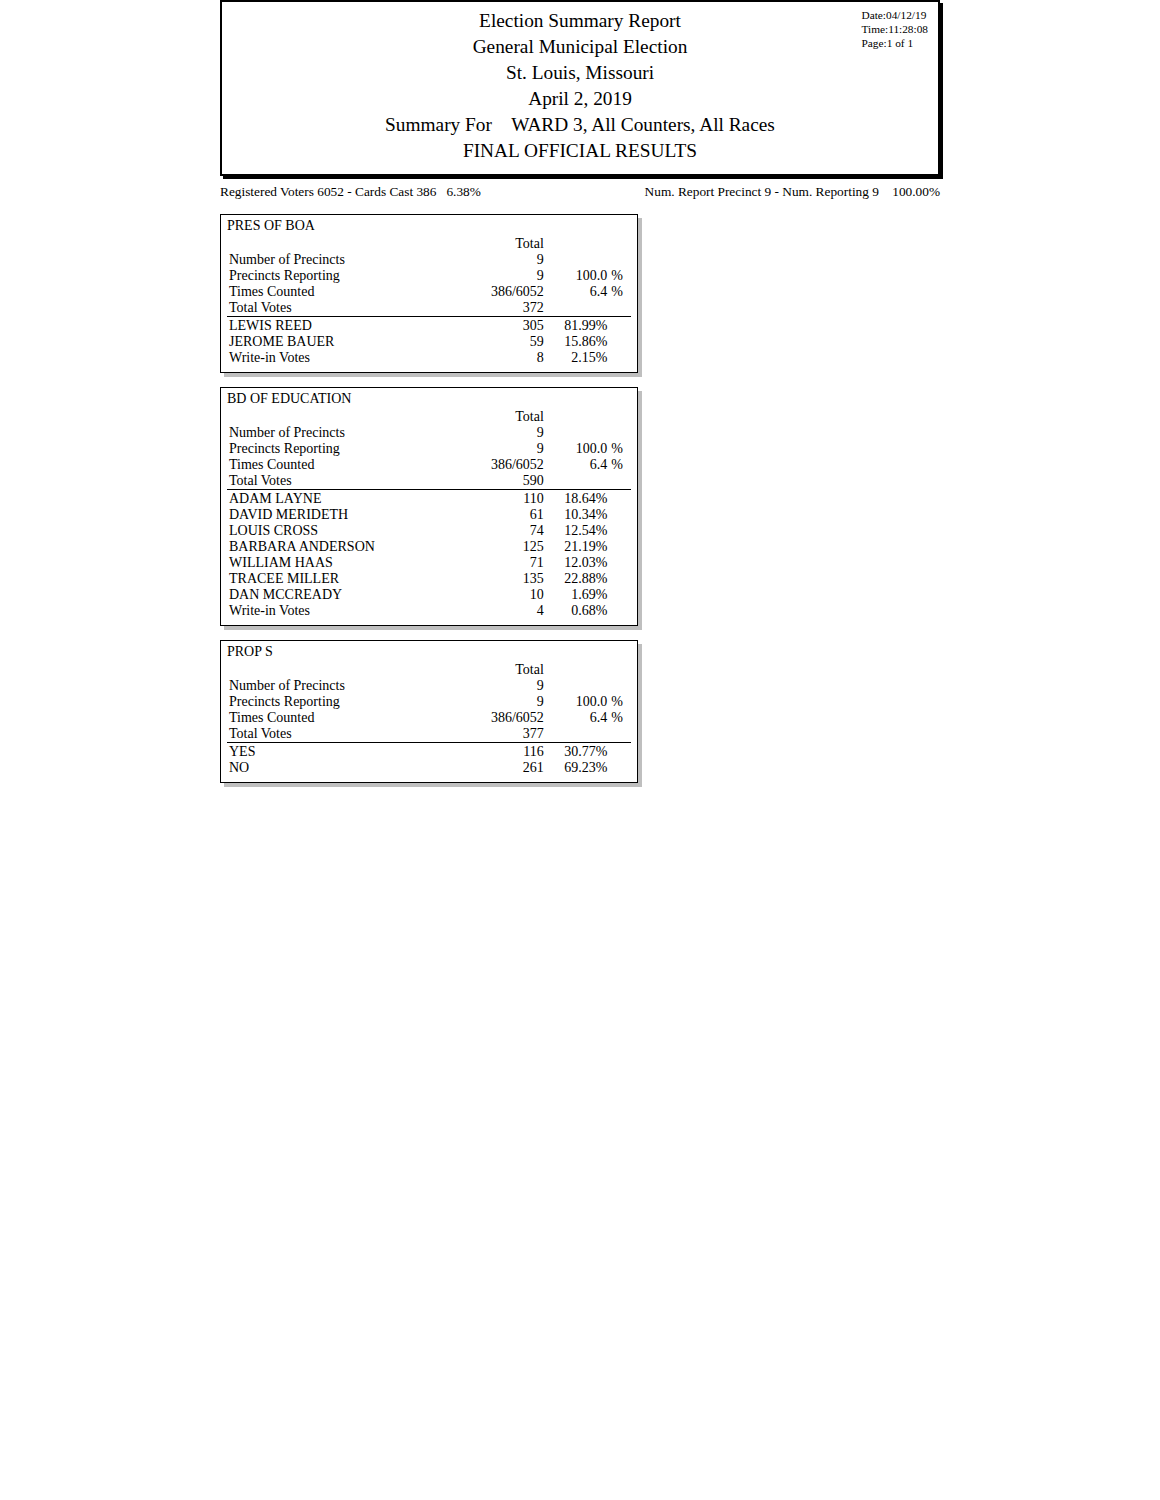Date:04/12/19
Time:11:28:08
Page:1 of 1
Election Summary Report General Municipal Election St. Louis, Missouri April 2, 2019 Summary For WARD 3, All Counters, All Races FINAL OFFICIAL RESULTS
Registered Voters 6052 - Cards Cast 386 6.38%
Num. Report Precinct 9 - Num. Reporting 9 100.00%
PRES OF BOA
| | Total | | |
| Number of Precincts | 9 | | |
| Precincts Reporting | 9 | 100.0 | % |
| Times Counted | 386/6052 | 6.4 | % |
| Total Votes | 372 | | |
| LEWIS REED | 305 | 81.99% | |
| JEROME BAUER | 59 | 15.86% | |
| Write-in Votes | 8 | 2.15% | |
BD OF EDUCATION
| | Total | | |
| Number of Precincts | 9 | | |
| Precincts Reporting | 9 | 100.0 | % |
| Times Counted | 386/6052 | 6.4 | % |
| Total Votes | 590 | | |
| ADAM LAYNE | 110 | 18.64% | |
| DAVID MERIDETH | 61 | 10.34% | |
| LOUIS CROSS | 74 | 12.54% | |
| BARBARA ANDERSON | 125 | 21.19% | |
| WILLIAM HAAS | 71 | 12.03% | |
| TRACEE MILLER | 135 | 22.88% | |
| DAN MCCREADY | 10 | 1.69% | |
| Write-in Votes | 4 | 0.68% | |
PROP S
| | Total | | |
| Number of Precincts | 9 | | |
| Precincts Reporting | 9 | 100.0 | % |
| Times Counted | 386/6052 | 6.4 | % |
| Total Votes | 377 | | |
| YES | 116 | 30.77% | |
| NO | 261 | 69.23% | |